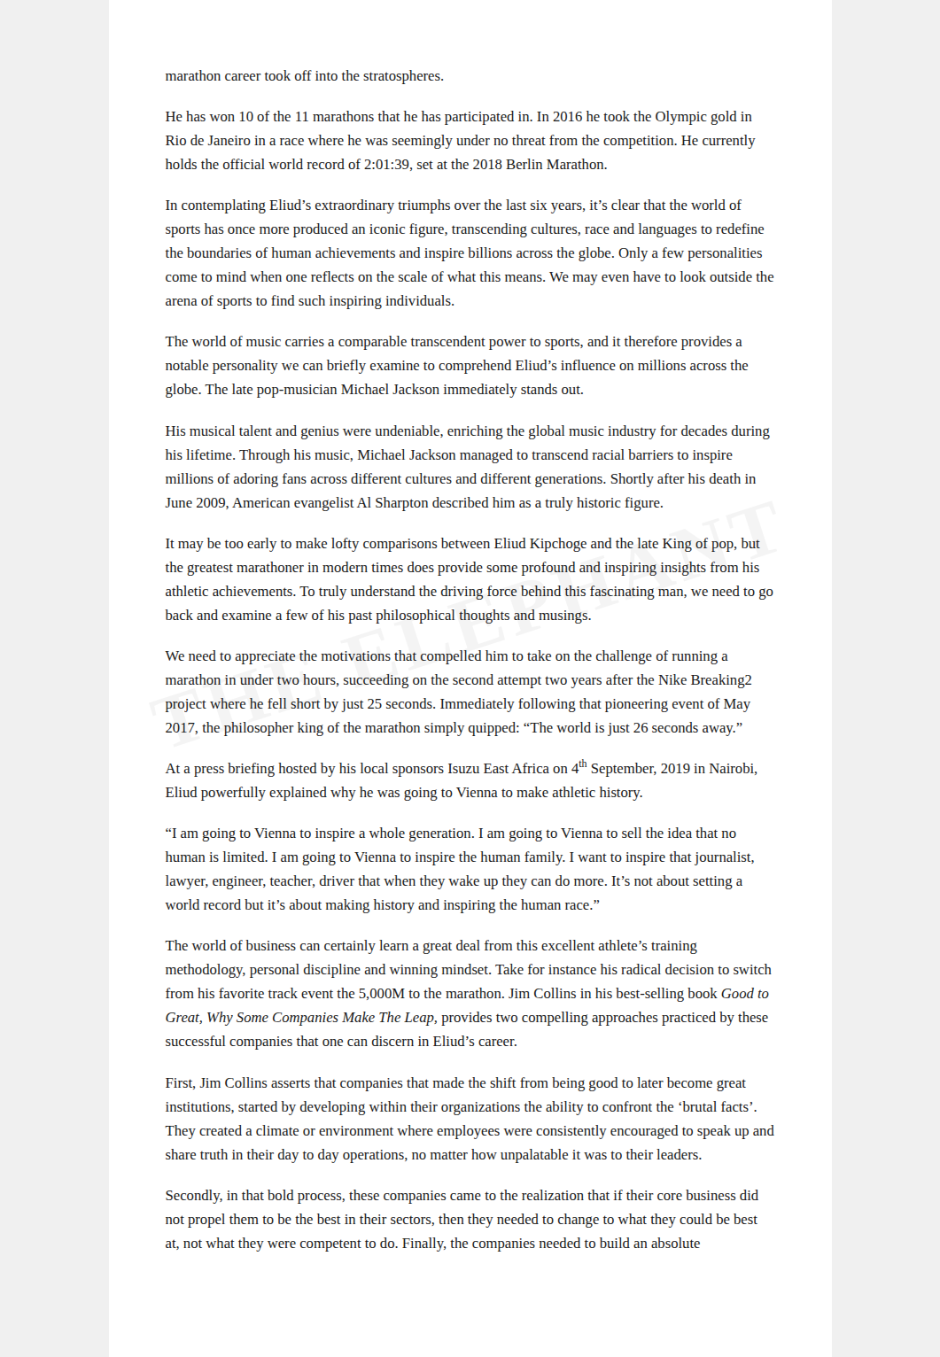marathon career took off into the stratospheres.
He has won 10 of the 11 marathons that he has participated in. In 2016 he took the Olympic gold in Rio de Janeiro in a race where he was seemingly under no threat from the competition. He currently holds the official world record of 2:01:39, set at the 2018 Berlin Marathon.
In contemplating Eliud’s extraordinary triumphs over the last six years, it’s clear that the world of sports has once more produced an iconic figure, transcending cultures, race and languages to redefine the boundaries of human achievements and inspire billions across the globe. Only a few personalities come to mind when one reflects on the scale of what this means. We may even have to look outside the arena of sports to find such inspiring individuals.
The world of music carries a comparable transcendent power to sports, and it therefore provides a notable personality we can briefly examine to comprehend Eliud’s influence on millions across the globe. The late pop-musician Michael Jackson immediately stands out.
His musical talent and genius were undeniable, enriching the global music industry for decades during his lifetime. Through his music, Michael Jackson managed to transcend racial barriers to inspire millions of adoring fans across different cultures and different generations. Shortly after his death in June 2009, American evangelist Al Sharpton described him as a truly historic figure.
It may be too early to make lofty comparisons between Eliud Kipchoge and the late King of pop, but the greatest marathoner in modern times does provide some profound and inspiring insights from his athletic achievements. To truly understand the driving force behind this fascinating man, we need to go back and examine a few of his past philosophical thoughts and musings.
We need to appreciate the motivations that compelled him to take on the challenge of running a marathon in under two hours, succeeding on the second attempt two years after the Nike Breaking2 project where he fell short by just 25 seconds. Immediately following that pioneering event of May 2017, the philosopher king of the marathon simply quipped: “The world is just 26 seconds away.”
At a press briefing hosted by his local sponsors Isuzu East Africa on 4th September, 2019 in Nairobi, Eliud powerfully explained why he was going to Vienna to make athletic history.
“I am going to Vienna to inspire a whole generation. I am going to Vienna to sell the idea that no human is limited. I am going to Vienna to inspire the human family. I want to inspire that journalist, lawyer, engineer, teacher, driver that when they wake up they can do more. It’s not about setting a world record but it’s about making history and inspiring the human race.”
The world of business can certainly learn a great deal from this excellent athlete’s training methodology, personal discipline and winning mindset. Take for instance his radical decision to switch from his favorite track event the 5,000M to the marathon. Jim Collins in his best-selling book Good to Great, Why Some Companies Make The Leap, provides two compelling approaches practiced by these successful companies that one can discern in Eliud’s career.
First, Jim Collins asserts that companies that made the shift from being good to later become great institutions, started by developing within their organizations the ability to confront the ‘brutal facts’. They created a climate or environment where employees were consistently encouraged to speak up and share truth in their day to day operations, no matter how unpalatable it was to their leaders.
Secondly, in that bold process, these companies came to the realization that if their core business did not propel them to be the best in their sectors, then they needed to change to what they could be best at, not what they were competent to do. Finally, the companies needed to build an absolute